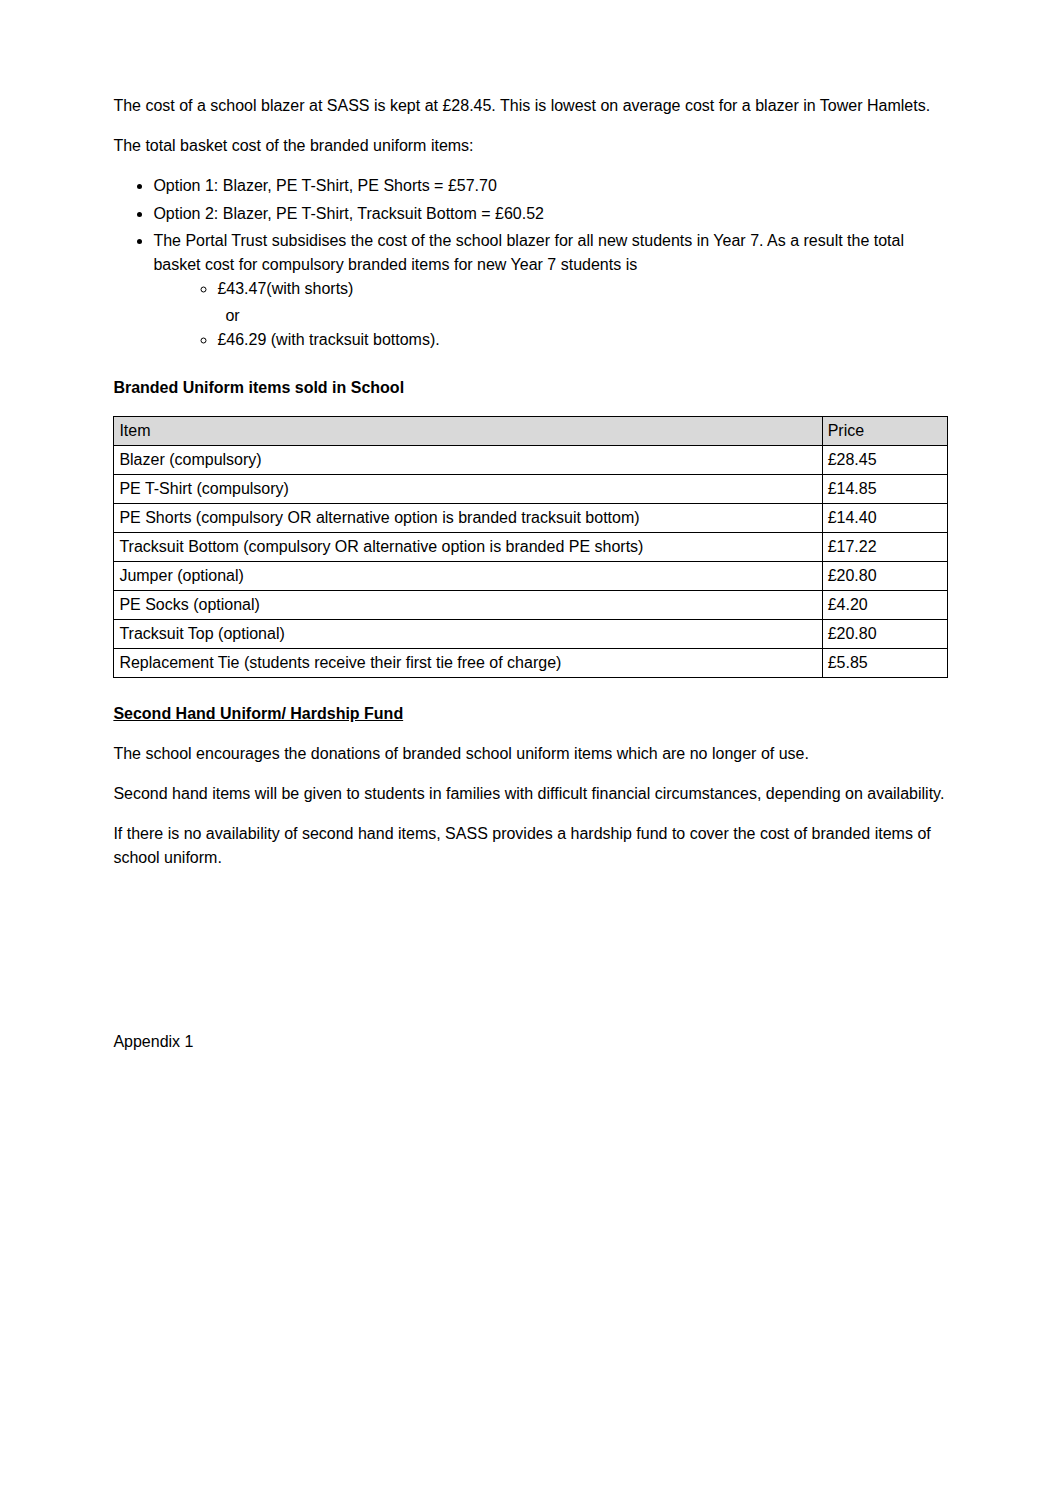The cost of a school blazer at SASS is kept at £28.45. This is lowest on average cost for a blazer in Tower Hamlets.
The total basket cost of the branded uniform items:
Option 1: Blazer, PE T-Shirt, PE Shorts = £57.70
Option 2: Blazer, PE T-Shirt, Tracksuit Bottom = £60.52
The Portal Trust subsidises the cost of the school blazer for all new students in Year 7. As a result the total basket cost for compulsory branded items for new Year 7 students is
£43.47(with shorts)
or
£46.29 (with tracksuit bottoms).
Branded Uniform items sold in School
| Item | Price |
| --- | --- |
| Blazer (compulsory) | £28.45 |
| PE T-Shirt (compulsory) | £14.85 |
| PE Shorts (compulsory OR alternative option is branded tracksuit bottom) | £14.40 |
| Tracksuit Bottom (compulsory OR alternative option is branded PE shorts) | £17.22 |
| Jumper (optional) | £20.80 |
| PE Socks (optional) | £4.20 |
| Tracksuit Top (optional) | £20.80 |
| Replacement Tie (students receive their first tie free of charge) | £5.85 |
Second Hand Uniform/ Hardship Fund
The school encourages the donations of branded school uniform items which are no longer of use.
Second hand items will be given to students in families with difficult financial circumstances, depending on availability.
If there is no availability of second hand items, SASS provides a hardship fund to cover the cost of branded items of school uniform.
Appendix 1